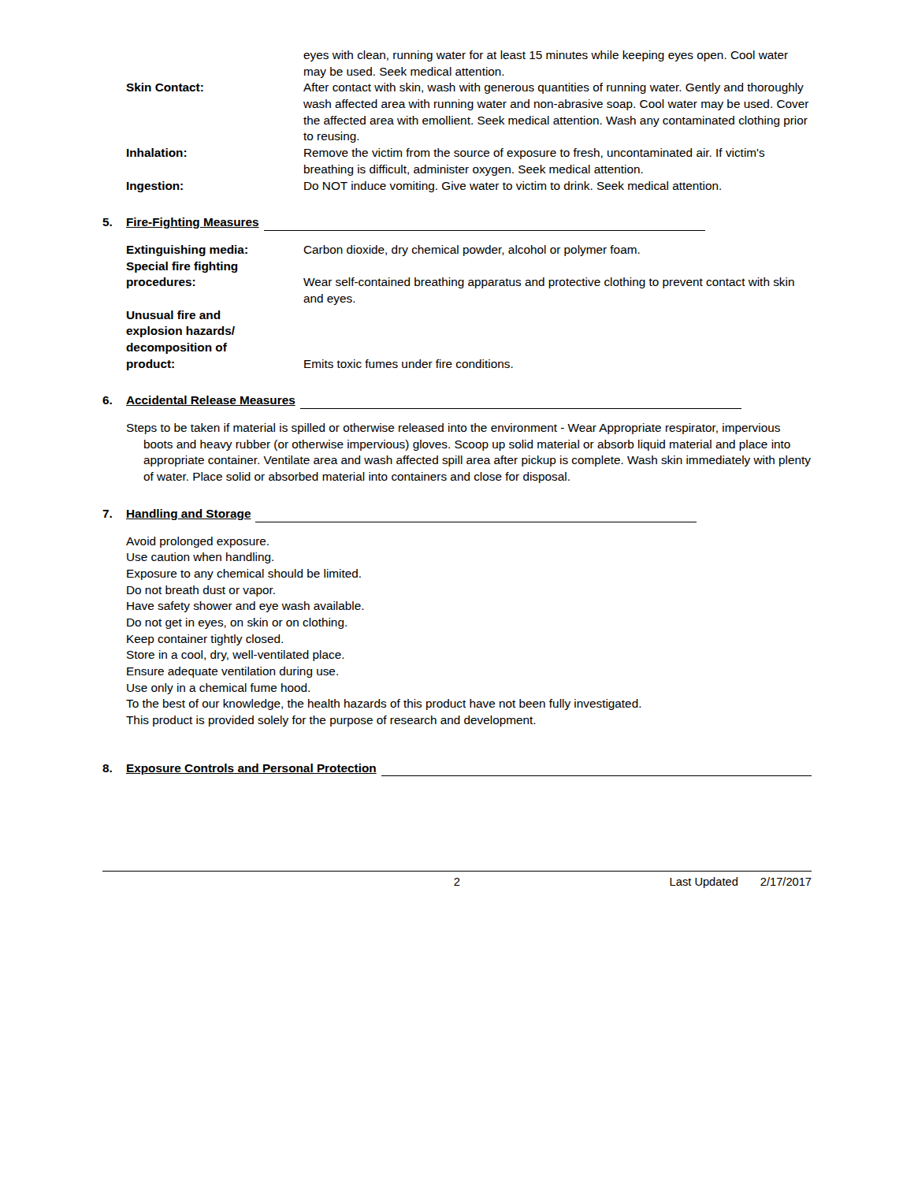| | eyes with clean, running water for at least 15 minutes while keeping eyes open. Cool water may be used. Seek medical attention. |
| Skin Contact: | After contact with skin, wash with generous quantities of running water. Gently and thoroughly wash affected area with running water and non-abrasive soap. Cool water may be used. Cover the affected area with emollient. Seek medical attention. Wash any contaminated clothing prior to reusing. |
| Inhalation: | Remove the victim from the source of exposure to fresh, uncontaminated air. If victim's breathing is difficult, administer oxygen. Seek medical attention. |
| Ingestion: | Do NOT induce vomiting. Give water to victim to drink. Seek medical attention. |
5. Fire-Fighting Measures
| Extinguishing media: | Carbon dioxide, dry chemical powder, alcohol or polymer foam. |
| Special fire fighting procedures: | Wear self-contained breathing apparatus and protective clothing to prevent contact with skin and eyes. |
| Unusual fire and explosion hazards/ decomposition of product: | Emits toxic fumes under fire conditions. |
6. Accidental Release Measures
Steps to be taken if material is spilled or otherwise released into the environment - Wear Appropriate respirator, impervious boots and heavy rubber (or otherwise impervious) gloves. Scoop up solid material or absorb liquid material and place into appropriate container. Ventilate area and wash affected spill area after pickup is complete. Wash skin immediately with plenty of water. Place solid or absorbed material into containers and close for disposal.
7. Handling and Storage
Avoid prolonged exposure.
Use caution when handling.
Exposure to any chemical should be limited.
Do not breath dust or vapor.
Have safety shower and eye wash available.
Do not get in eyes, on skin or on clothing.
Keep container tightly closed.
Store in a cool, dry, well-ventilated place.
Ensure adequate ventilation during use.
Use only in a chemical fume hood.
To the best of our knowledge, the health hazards of this product have not been fully investigated.
This product is provided solely for the purpose of research and development.
8. Exposure Controls and Personal Protection
| | 2 | Last Updated 2/17/2017 |